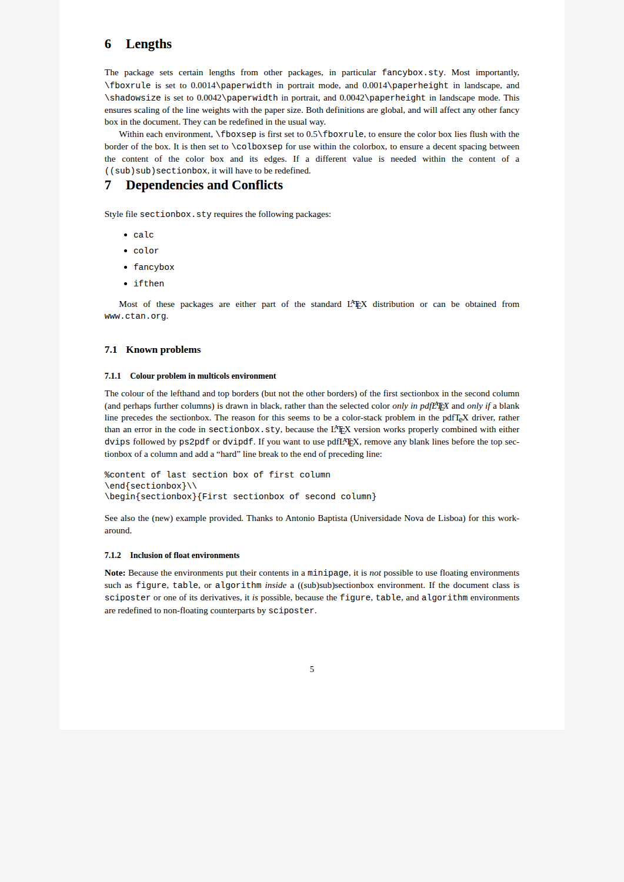6 Lengths
The package sets certain lengths from other packages, in particular fancybox.sty. Most importantly, \fboxrule is set to 0.0014\paperwidth in portrait mode, and 0.0014\paperheight in landscape, and \shadowsize is set to 0.0042\paperwidth in portrait, and 0.0042\paperheight in landscape mode. This ensures scaling of the line weights with the paper size. Both definitions are global, and will affect any other fancy box in the document. They can be redefined in the usual way.
Within each environment, \fboxsep is first set to 0.5\fboxrule, to ensure the color box lies flush with the border of the box. It is then set to \colboxsep for use within the colorbox, to ensure a decent spacing between the content of the color box and its edges. If a different value is needed within the content of a ((sub)sub)sectionbox, it will have to be redefined.
7 Dependencies and Conflicts
Style file sectionbox.sty requires the following packages:
calc
color
fancybox
ifthen
Most of these packages are either part of the standard La TeX distribution or can be obtained from www.ctan.org.
7.1 Known problems
7.1.1 Colour problem in multicols environment
The colour of the lefthand and top borders (but not the other borders) of the first sectionbox in the second column (and perhaps further columns) is drawn in black, rather than the selected color only in pdfLa TeX and only if a blank line precedes the sectionbox. The reason for this seems to be a color-stack problem in the pdfTeX driver, rather than an error in the code in sectionbox.sty, because the La TeX version works properly combined with either dvips followed by ps2pdf or dvipdf. If you want to use pdfLa TeX, remove any blank lines before the top sectionbox of a column and add a “hard” line break to the end of preceding line:
%content of last section box of first column
\end{sectionbox}\\
\begin{sectionbox}{First sectionbox of second column}
See also the (new) example provided. Thanks to Antonio Baptista (Universidade Nova de Lisboa) for this work-around.
7.1.2 Inclusion of float environments
Note: Because the environments put their contents in a minipage, it is not possible to use floating environments such as figure, table, or algorithm inside a ((sub)sub)sectionbox environment. If the document class is sciposter or one of its derivatives, it is possible, because the figure, table, and algorithm environments are redefined to non-floating counterparts by sciposter.
5